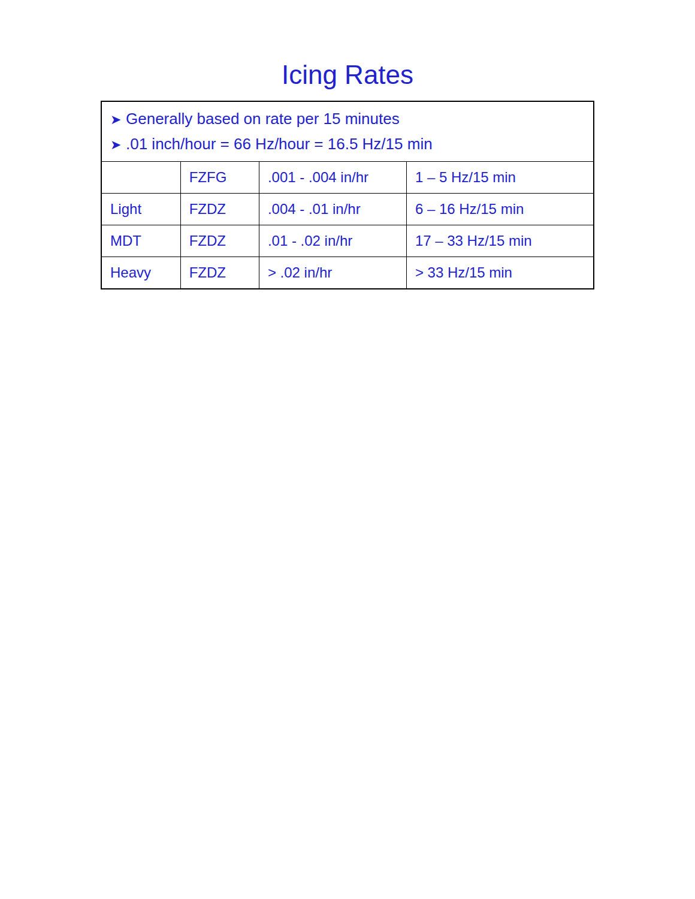Icing Rates
➤Generally based on rate per 15 minutes
➤.01 inch/hour = 66 Hz/hour = 16.5 Hz/15 min
| | FZFG | .001 - .004 in/hr | 1 – 5 Hz/15 min |
| Light | FZDZ | .004 - .01 in/hr | 6 – 16 Hz/15 min |
| MDT | FZDZ | .01 - .02 in/hr | 17 – 33 Hz/15 min |
| Heavy | FZDZ | > .02 in/hr | > 33 Hz/15 min |